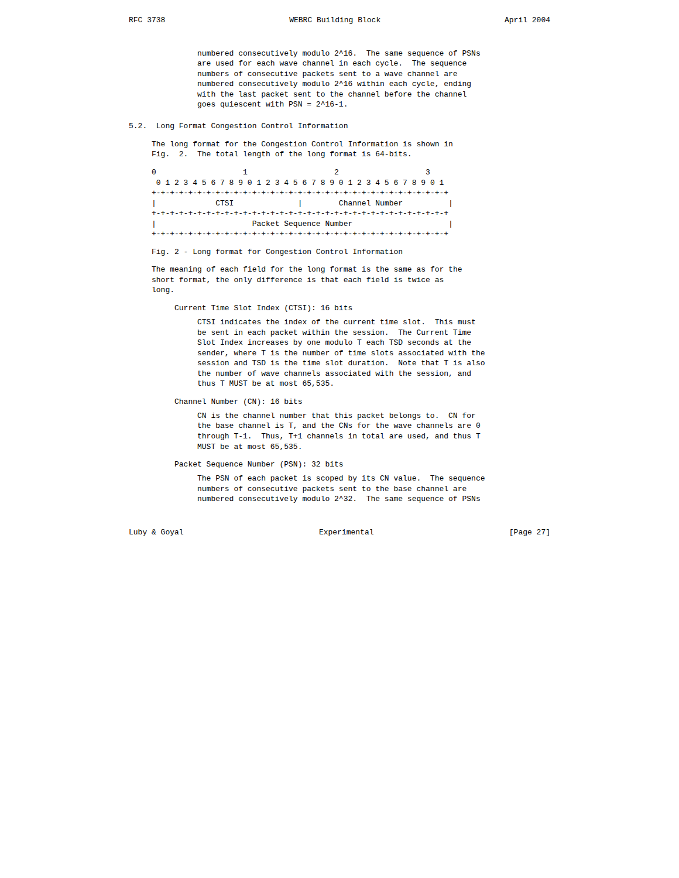RFC 3738 WEBRC Building Block April 2004
numbered consecutively modulo 2^16. The same sequence of PSNs
are used for each wave channel in each cycle. The sequence
numbers of consecutive packets sent to a wave channel are
numbered consecutively modulo 2^16 within each cycle, ending
with the last packet sent to the channel before the channel
goes quiescent with PSN = 2^16-1.
5.2. Long Format Congestion Control Information
The long format for the Congestion Control Information is shown in
Fig. 2. The total length of the long format is 64-bits.
0                   1                   2                   3
 0 1 2 3 4 5 6 7 8 9 0 1 2 3 4 5 6 7 8 9 0 1 2 3 4 5 6 7 8 9 0 1
+-+-+-+-+-+-+-+-+-+-+-+-+-+-+-+-+-+-+-+-+-+-+-+-+-+-+-+-+-+-+-+-+
|             CTSI              |        Channel Number          |
+-+-+-+-+-+-+-+-+-+-+-+-+-+-+-+-+-+-+-+-+-+-+-+-+-+-+-+-+-+-+-+-+
|                     Packet Sequence Number                     |
+-+-+-+-+-+-+-+-+-+-+-+-+-+-+-+-+-+-+-+-+-+-+-+-+-+-+-+-+-+-+-+-+
Fig. 2 - Long format for Congestion Control Information
The meaning of each field for the long format is the same as for the
short format, the only difference is that each field is twice as
long.
Current Time Slot Index (CTSI): 16 bits
CTSI indicates the index of the current time slot. This must
be sent in each packet within the session. The Current Time
Slot Index increases by one modulo T each TSD seconds at the
sender, where T is the number of time slots associated with the
session and TSD is the time slot duration. Note that T is also
the number of wave channels associated with the session, and
thus T MUST be at most 65,535.
Channel Number (CN): 16 bits
CN is the channel number that this packet belongs to. CN for
the base channel is T, and the CNs for the wave channels are 0
through T-1. Thus, T+1 channels in total are used, and thus T
MUST be at most 65,535.
Packet Sequence Number (PSN): 32 bits
The PSN of each packet is scoped by its CN value. The sequence
numbers of consecutive packets sent to the base channel are
numbered consecutively modulo 2^32. The same sequence of PSNs
Luby & Goyal Experimental [Page 27]